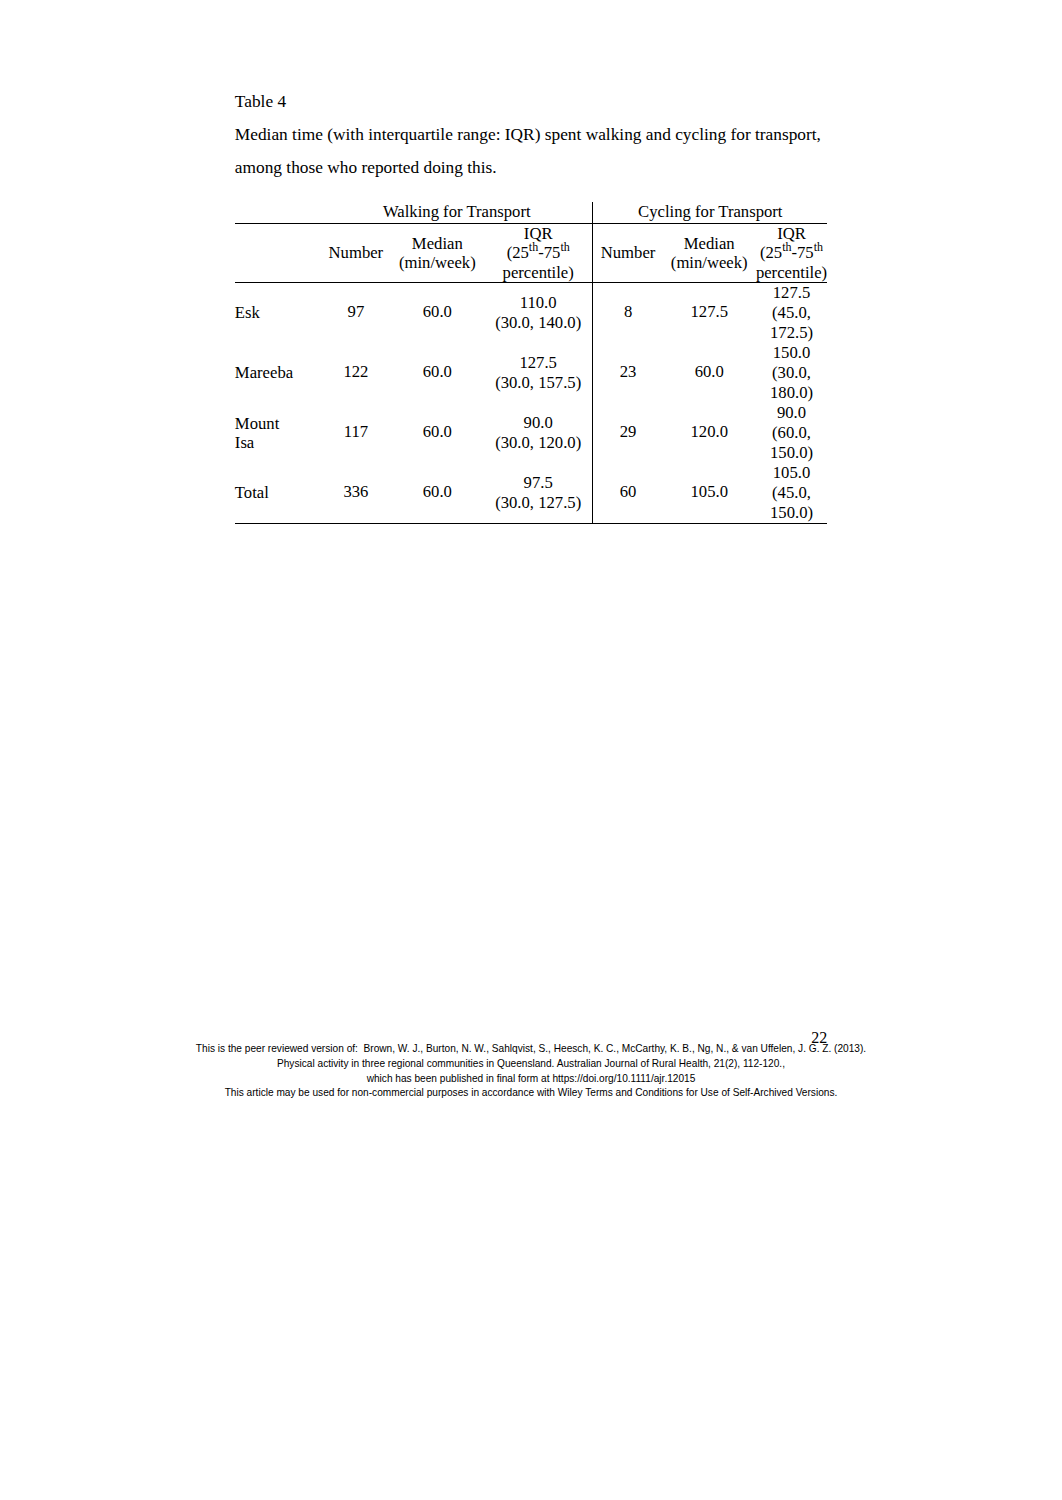Table 4 Median time (with interquartile range: IQR) spent walking and cycling for transport, among those who reported doing this.
| | Walking for Transport | Cycling for Transport |
| --- | --- | --- |
| | Number | Median (min/week) | IQR (25 th -75 th percentile) | Number | Median (min/week) | IQR (25 th -75 th percentile) |
| Esk | 97 | 60.0 | 110.0 (30.0, 140.0) | 8 | 127.5 | 127.5 (45.0, 172.5) |
| Mareeba | 122 | 60.0 | 127.5 (30.0, 157.5) | 23 | 60.0 | 150.0 (30.0, 180.0) |
| Mount Isa | 117 | 60.0 | 90.0 (30.0, 120.0) | 29 | 120.0 | 90.0 (60.0, 150.0) |
| Total | 336 | 60.0 | 97.5 (30.0, 127.5) | 60 | 105.0 | 105.0 (45.0, 150.0) |
22
This is the peer reviewed version of: Brown, W. J., Burton, N. W., Sahlqvist, S., Heesch, K. C., McCarthy, K. B., Ng, N., & van Uffelen, J. G. Z. (2013).
Physical activity in three regional communities in Queensland. Australian Journal of Rural Health, 21(2), 112-120.,
which has been published in final form at https://doi.org/10.1111/ajr.12015
This article may be used for non-commercial purposes in accordance with Wiley Terms and Conditions for Use of Self-Archived Versions.